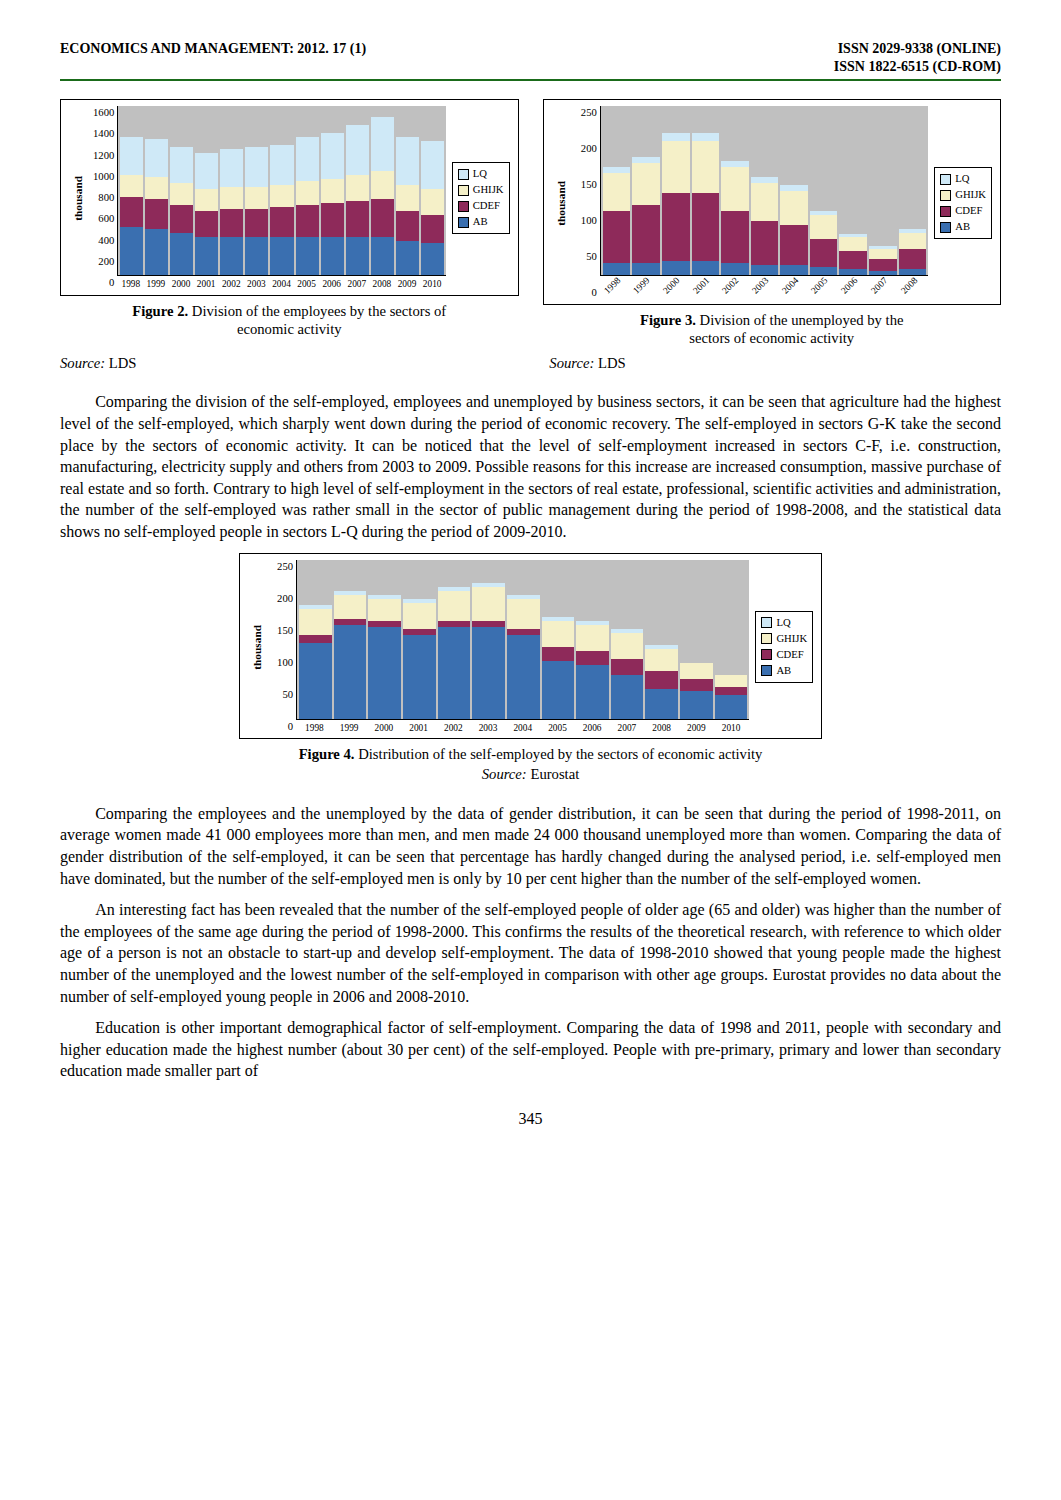ECONOMICS AND MANAGEMENT: 2012. 17 (1)
ISSN 2029-9338 (ONLINE)
ISSN 1822-6515 (CD-ROM)
thousand
1600 1400 1200 1000 800 600 400 200 0
1998199920002001200220032004200520062007200820092010
LQ
GHIJK
CDEF
AB
Figure 2. Division of the employees by the sectors of
economic activity
thousand
250 200 150 100 50 0
19981999200020012002200320042005200620072008
LQ
GHIJK
CDEF
AB
Figure 3. Division of the unemployed by the
sectors of economic activity
Source: LDS
Source: LDS
Comparing the division of the self-employed, employees and unemployed by business sectors, it can be seen that agriculture had the highest level of the self-employed, which sharply went down during the period of economic recovery. The self-employed in sectors G-K take the second place by the sectors of economic activity. It can be noticed that the level of self-employment increased in sectors C-F, i.e. construction, manufacturing, electricity supply and others from 2003 to 2009. Possible reasons for this increase are increased consumption, massive purchase of real estate and so forth. Contrary to high level of self-employment in the sectors of real estate, professional, scientific activities and administration, the number of the self-employed was rather small in the sector of public management during the period of 1998-2008, and the statistical data shows no self-employed people in sectors L-Q during the period of 2009-2010.
thousand
250 200 150 100 50 0
1998199920002001200220032004200520062007200820092010
LQ
GHIJK
CDEF
AB
Figure 4. Distribution of the self-employed by the sectors of economic activity
Source: Eurostat
Comparing the employees and the unemployed by the data of gender distribution, it can be seen that during the period of 1998-2011, on average women made 41 000 employees more than men, and men made 24 000 thousand unemployed more than women. Comparing the data of gender distribution of the self-employed, it can be seen that percentage has hardly changed during the analysed period, i.e. self-employed men have dominated, but the number of the self-employed men is only by 10 per cent higher than the number of the self-employed women.
An interesting fact has been revealed that the number of the self-employed people of older age (65 and older) was higher than the number of the employees of the same age during the period of 1998-2000. This confirms the results of the theoretical research, with reference to which older age of a person is not an obstacle to start-up and develop self-employment. The data of 1998-2010 showed that young people made the highest number of the unemployed and the lowest number of the self-employed in comparison with other age groups. Eurostat provides no data about the number of self-employed young people in 2006 and 2008-2010.
Education is other important demographical factor of self-employment. Comparing the data of 1998 and 2011, people with secondary and higher education made the highest number (about 30 per cent) of the self-employed. People with pre-primary, primary and lower than secondary education made smaller part of
345